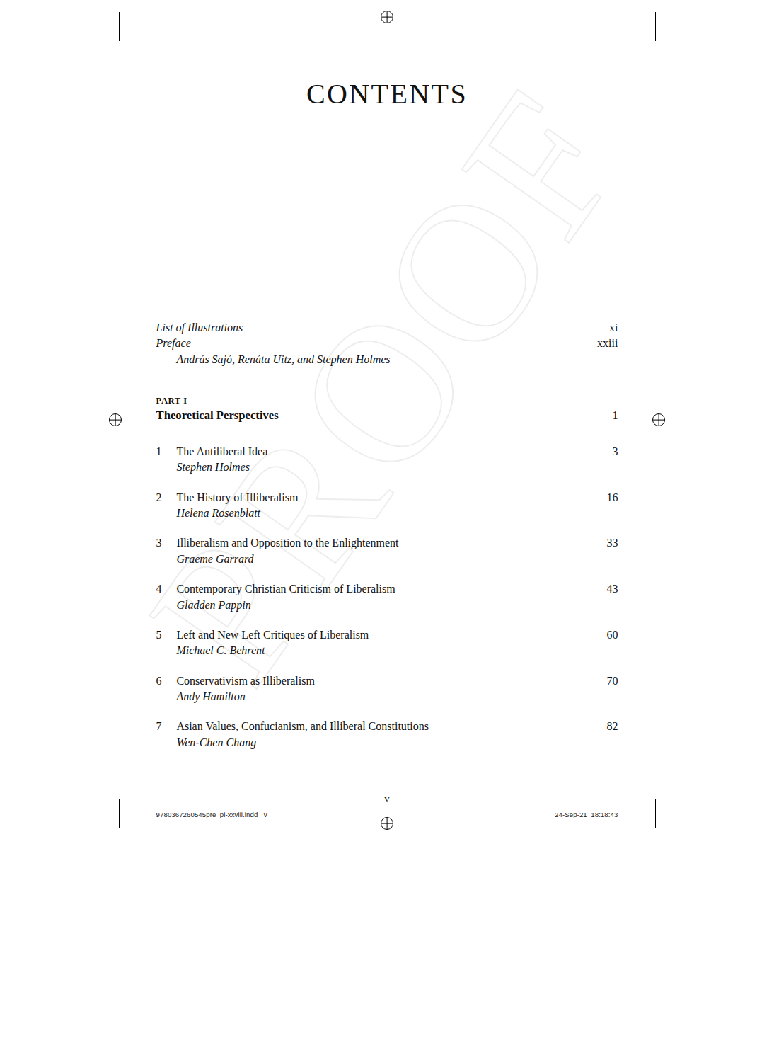PROOF
CONTENTS
List of Illustrations
xi
Preface
xxiii
András Sajó, Renáta Uitz, and Stephen Holmes
PART I
Theoretical Perspectives
1
1
The Antiliberal Idea
3
Stephen Holmes
2
The History of Illiberalism
16
Helena Rosenblatt
3
Illiberalism and Opposition to the Enlightenment
33
Graeme Garrard
4
Contemporary Christian Criticism of Liberalism
43
Gladden Pappin
5
Left and New Left Critiques of Liberalism
60
Michael C. Behrent
6
Conservativism as Illiberalism
70
Andy Hamilton
7
Asian Values, Confucianism, and Illiberal Constitutions
82
Wen-Chen Chang
v
9780367260545pre_pi-xxviii.indd v
24-Sep-21 18:18:43